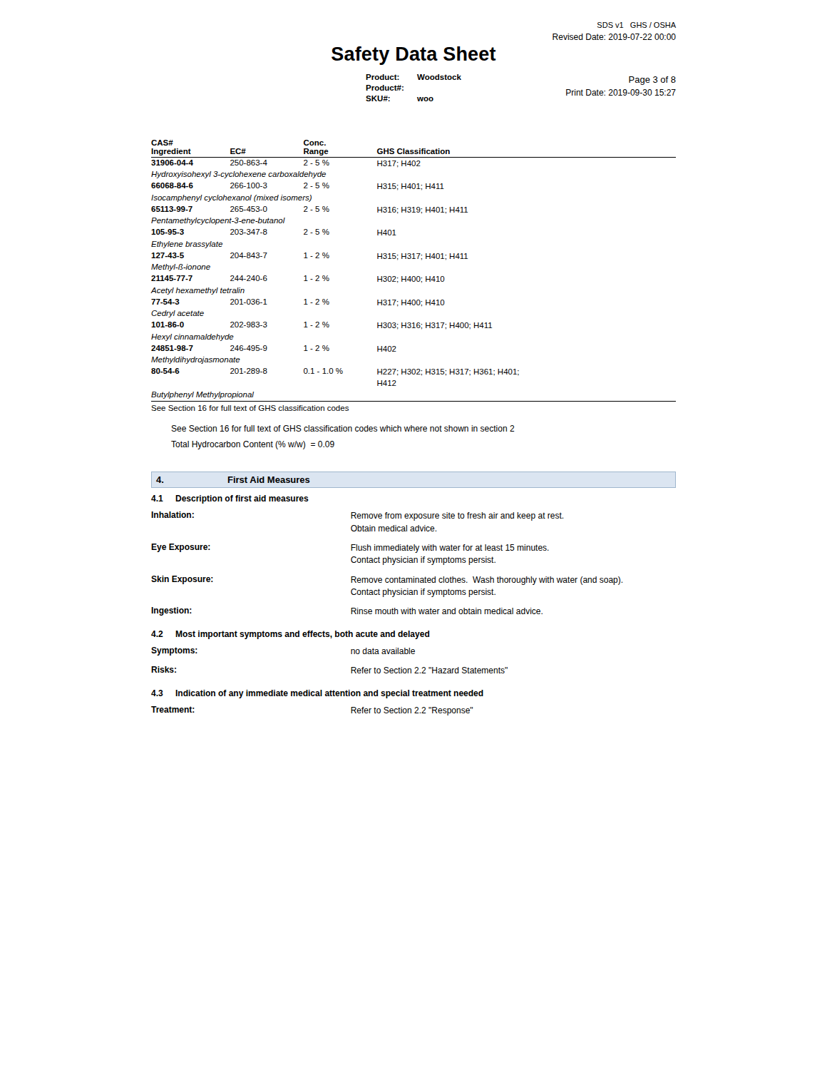SDS v1 GHS / OSHA
Revised Date: 2019-07-22 00:00
Safety Data Sheet
Product: Woodstock
Product#:
SKU#: woo
Page 3 of 8
Print Date: 2019-09-30 15:27
| CAS# Ingredient | EC# | Conc. Range | GHS Classification |
| --- | --- | --- | --- |
| 31906-04-4 | 250-863-4 | 2 - 5 % | H317; H402 |
| Hydroxyisohexyl 3-cyclohexene carboxaldehyde |
| 66068-84-6 | 266-100-3 | 2 - 5 % | H315; H401; H411 |
| Isocamphenyl cyclohexanol (mixed isomers) |
| 65113-99-7 | 265-453-0 | 2 - 5 % | H316; H319; H401; H411 |
| Pentamethylcyclopent-3-ene-butanol |
| 105-95-3 | 203-347-8 | 2 - 5 % | H401 |
| Ethylene brassylate |
| 127-43-5 | 204-843-7 | 1 - 2 % | H315; H317; H401; H411 |
| Methyl-ß-ionone |
| 21145-77-7 | 244-240-6 | 1 - 2 % | H302; H400; H410 |
| Acetyl hexamethyl tetralin |
| 77-54-3 | 201-036-1 | 1 - 2 % | H317; H400; H410 |
| Cedryl acetate |
| 101-86-0 | 202-983-3 | 1 - 2 % | H303; H316; H317; H400; H411 |
| Hexyl cinnamaldehyde |
| 24851-98-7 | 246-495-9 | 1 - 2 % | H402 |
| Methyldihydrojasmonate |
| 80-54-6 | 201-289-8 | 0.1 - 1.0 % | H227; H302; H315; H317; H361; H401; H412 |
| Butylphenyl Methylpropional |
See Section 16 for full text of GHS classification codes
See Section 16 for full text of GHS classification codes which where not shown in section 2
Total Hydrocarbon Content (% w/w) = 0.09
4. First Aid Measures
4.1 Description of first aid measures
| Inhalation: | Remove from exposure site to fresh air and keep at rest. Obtain medical advice. |
| Eye Exposure: | Flush immediately with water for at least 15 minutes. Contact physician if symptoms persist. |
| Skin Exposure: | Remove contaminated clothes. Wash thoroughly with water (and soap). Contact physician if symptoms persist. |
| Ingestion: | Rinse mouth with water and obtain medical advice. |
4.2 Most important symptoms and effects, both acute and delayed
| Symptoms: | no data available |
| Risks: | Refer to Section 2.2 "Hazard Statements" |
4.3 Indication of any immediate medical attention and special treatment needed
| Treatment: | Refer to Section 2.2 "Response" |